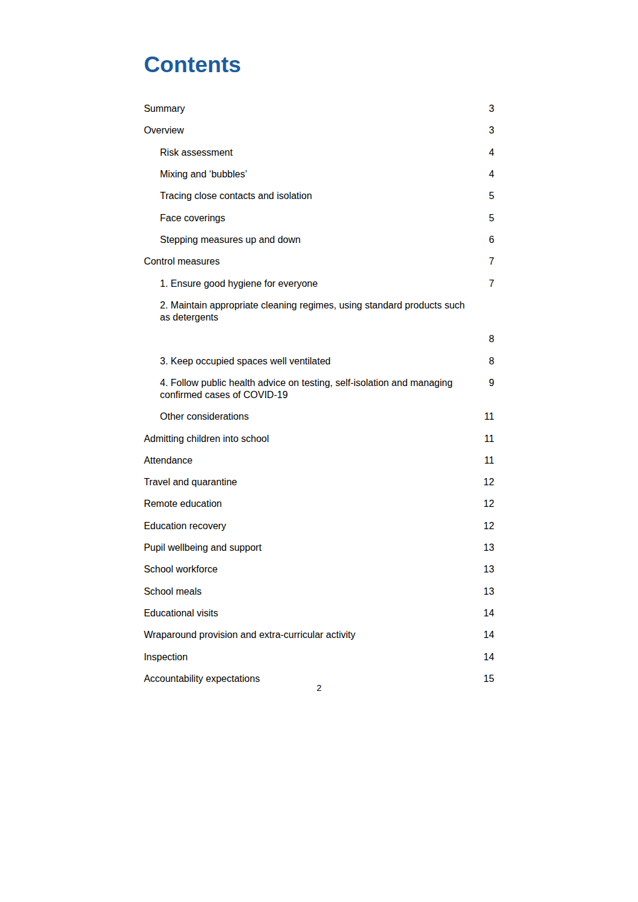Contents
| Summary | 3 |
| Overview | 3 |
| Risk assessment | 4 |
| Mixing and ‘bubbles’ | 4 |
| Tracing close contacts and isolation | 5 |
| Face coverings | 5 |
| Stepping measures up and down | 6 |
| Control measures | 7 |
| 1. Ensure good hygiene for everyone | 7 |
| 2. Maintain appropriate cleaning regimes, using standard products such as detergents | |
| | 8 |
| 3. Keep occupied spaces well ventilated | 8 |
| 4. Follow public health advice on testing, self-isolation and managing confirmed cases of COVID-19 | 9 |
| Other considerations | 11 |
| Admitting children into school | 11 |
| Attendance | 11 |
| Travel and quarantine | 12 |
| Remote education | 12 |
| Education recovery | 12 |
| Pupil wellbeing and support | 13 |
| School workforce | 13 |
| School meals | 13 |
| Educational visits | 14 |
| Wraparound provision and extra-curricular activity | 14 |
| Inspection | 14 |
| Accountability expectations | 15 |
2